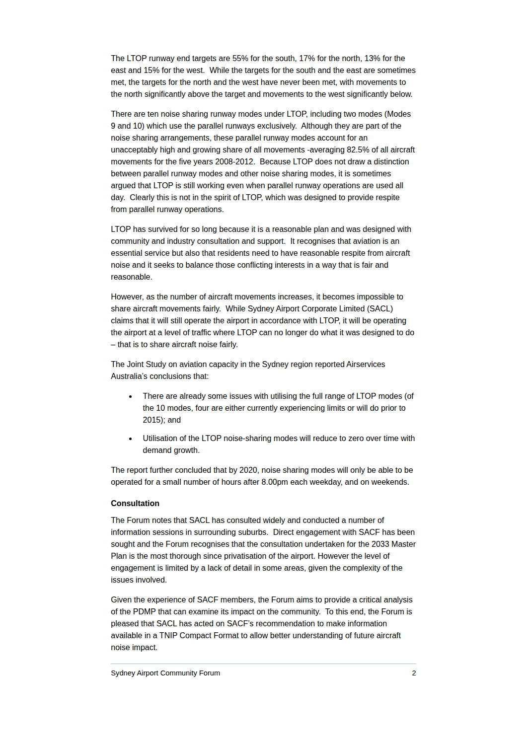The LTOP runway end targets are 55% for the south, 17% for the north, 13% for the east and 15% for the west. While the targets for the south and the east are sometimes met, the targets for the north and the west have never been met, with movements to the north significantly above the target and movements to the west significantly below.
There are ten noise sharing runway modes under LTOP, including two modes (Modes 9 and 10) which use the parallel runways exclusively. Although they are part of the noise sharing arrangements, these parallel runway modes account for an unacceptably high and growing share of all movements -averaging 82.5% of all aircraft movements for the five years 2008-2012. Because LTOP does not draw a distinction between parallel runway modes and other noise sharing modes, it is sometimes argued that LTOP is still working even when parallel runway operations are used all day. Clearly this is not in the spirit of LTOP, which was designed to provide respite from parallel runway operations.
LTOP has survived for so long because it is a reasonable plan and was designed with community and industry consultation and support. It recognises that aviation is an essential service but also that residents need to have reasonable respite from aircraft noise and it seeks to balance those conflicting interests in a way that is fair and reasonable.
However, as the number of aircraft movements increases, it becomes impossible to share aircraft movements fairly. While Sydney Airport Corporate Limited (SACL) claims that it will still operate the airport in accordance with LTOP, it will be operating the airport at a level of traffic where LTOP can no longer do what it was designed to do – that is to share aircraft noise fairly.
The Joint Study on aviation capacity in the Sydney region reported Airservices Australia’s conclusions that:
There are already some issues with utilising the full range of LTOP modes (of the 10 modes, four are either currently experiencing limits or will do prior to 2015); and
Utilisation of the LTOP noise-sharing modes will reduce to zero over time with demand growth.
The report further concluded that by 2020, noise sharing modes will only be able to be operated for a small number of hours after 8.00pm each weekday, and on weekends.
Consultation
The Forum notes that SACL has consulted widely and conducted a number of information sessions in surrounding suburbs. Direct engagement with SACF has been sought and the Forum recognises that the consultation undertaken for the 2033 Master Plan is the most thorough since privatisation of the airport. However the level of engagement is limited by a lack of detail in some areas, given the complexity of the issues involved.
Given the experience of SACF members, the Forum aims to provide a critical analysis of the PDMP that can examine its impact on the community. To this end, the Forum is pleased that SACL has acted on SACF’s recommendation to make information available in a TNIP Compact Format to allow better understanding of future aircraft noise impact.
Sydney Airport Community Forum 2